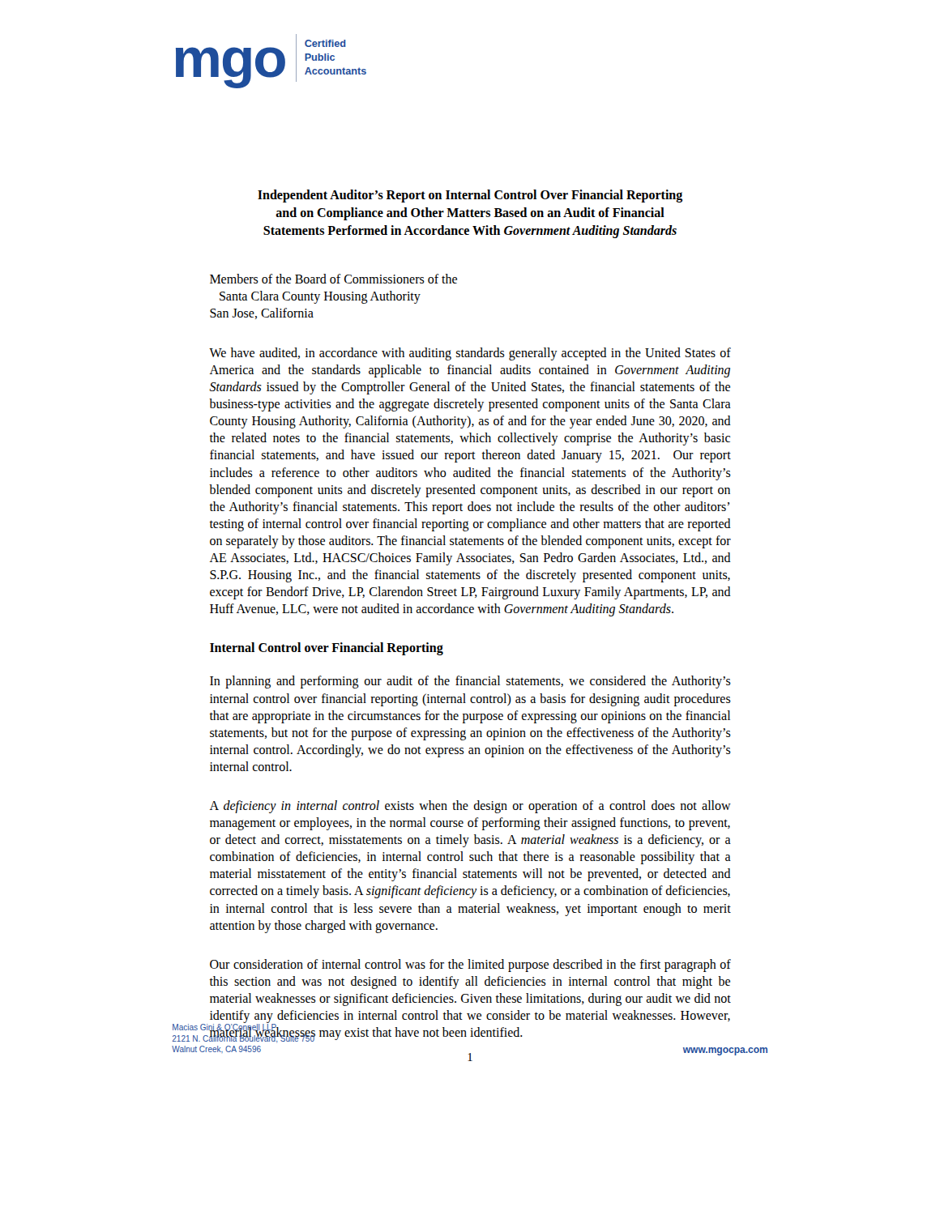mgo
Certified
Public
Accountants
Independent Auditor’s Report on Internal Control Over Financial Reporting
and on Compliance and Other Matters Based on an Audit of Financial
Statements Performed in Accordance With Government Auditing Standards
Members of the Board of Commissioners of the
Santa Clara County Housing Authority
San Jose, California
We have audited, in accordance with auditing standards generally accepted in the United States of America and the standards applicable to financial audits contained in Government Auditing Standards issued by the Comptroller General of the United States, the financial statements of the business-type activities and the aggregate discretely presented component units of the Santa Clara County Housing Authority, California (Authority), as of and for the year ended June 30, 2020, and the related notes to the financial statements, which collectively comprise the Authority’s basic financial statements, and have issued our report thereon dated January 15, 2021. Our report includes a reference to other auditors who audited the financial statements of the Authority’s blended component units and discretely presented component units, as described in our report on the Authority’s financial statements. This report does not include the results of the other auditors’ testing of internal control over financial reporting or compliance and other matters that are reported on separately by those auditors. The financial statements of the blended component units, except for AE Associates, Ltd., HACSC/Choices Family Associates, San Pedro Garden Associates, Ltd., and S.P.G. Housing Inc., and the financial statements of the discretely presented component units, except for Bendorf Drive, LP, Clarendon Street LP, Fairground Luxury Family Apartments, LP, and Huff Avenue, LLC, were not audited in accordance with Government Auditing Standards.
Internal Control over Financial Reporting
In planning and performing our audit of the financial statements, we considered the Authority’s internal control over financial reporting (internal control) as a basis for designing audit procedures that are appropriate in the circumstances for the purpose of expressing our opinions on the financial statements, but not for the purpose of expressing an opinion on the effectiveness of the Authority’s internal control. Accordingly, we do not express an opinion on the effectiveness of the Authority’s internal control.
A deficiency in internal control exists when the design or operation of a control does not allow management or employees, in the normal course of performing their assigned functions, to prevent, or detect and correct, misstatements on a timely basis. A material weakness is a deficiency, or a combination of deficiencies, in internal control such that there is a reasonable possibility that a material misstatement of the entity’s financial statements will not be prevented, or detected and corrected on a timely basis. A significant deficiency is a deficiency, or a combination of deficiencies, in internal control that is less severe than a material weakness, yet important enough to merit attention by those charged with governance.
Our consideration of internal control was for the limited purpose described in the first paragraph of this section and was not designed to identify all deficiencies in internal control that might be material weaknesses or significant deficiencies. Given these limitations, during our audit we did not identify any deficiencies in internal control that we consider to be material weaknesses. However, material weaknesses may exist that have not been identified.
Macias Gini & O’Connell LLP
2121 N. California Boulevard, Suite 750
Walnut Creek, CA 94596
www.mgocpa.com
1